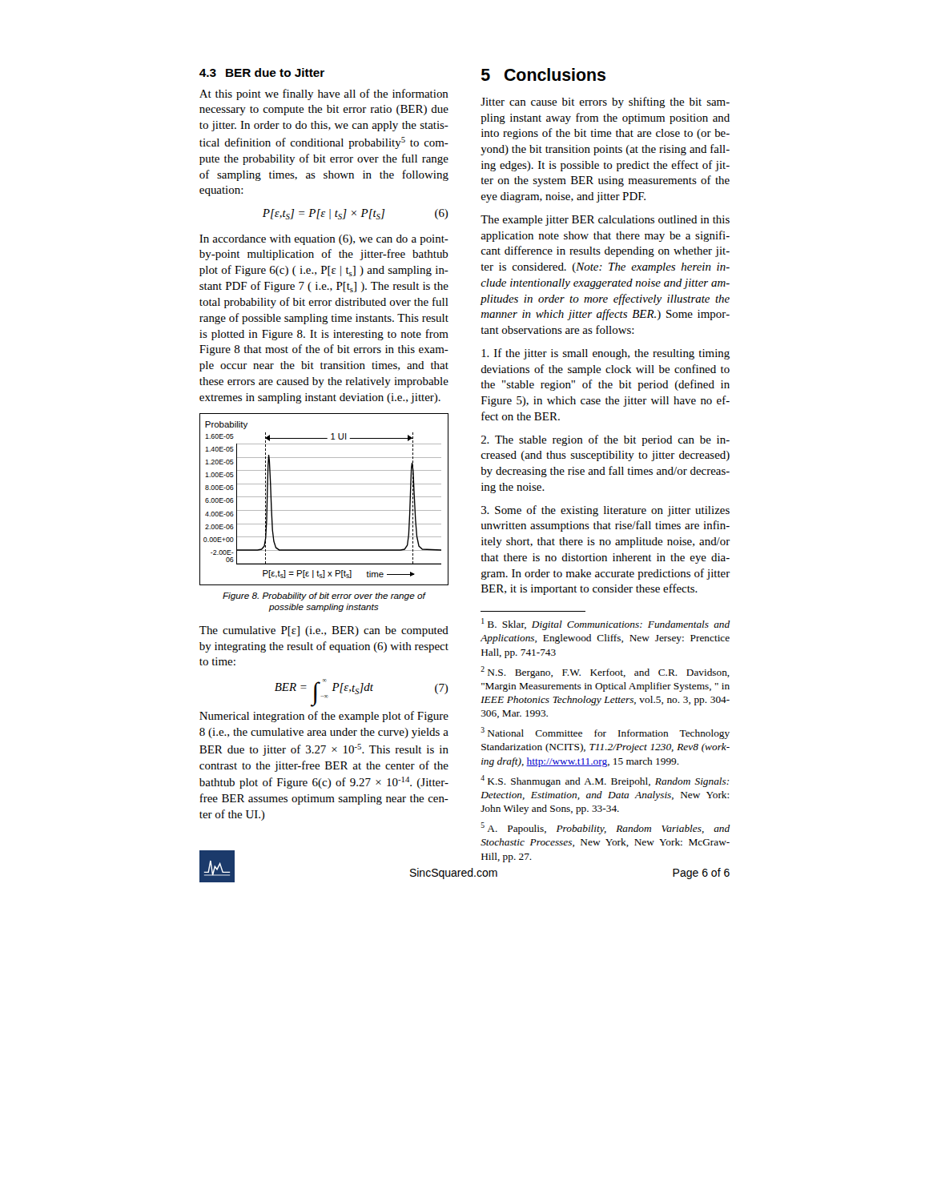4.3 BER due to Jitter
At this point we finally have all of the information necessary to compute the bit error ratio (BER) due to jitter. In order to do this, we can apply the statistical definition of conditional probability5 to compute the probability of bit error over the full range of sampling times, as shown in the following equation:
P[ε,tS] = P[ε | tS] × P[tS]
(6)
In accordance with equation (6), we can do a point-by-point multiplication of the jitter-free bathtub plot of Figure 6(c) ( i.e., P[ε | ts] ) and sampling instant PDF of Figure 7 ( i.e., P[ts] ). The result is the total probability of bit error distributed over the full range of possible sampling time instants. This result is plotted in Figure 8. It is interesting to note from Figure 8 that most of the of bit errors in this example occur near the bit transition times, and that these errors are caused by the relatively improbable extremes in sampling instant deviation (i.e., jitter).
Probability
1.60E-05 1.40E-05 1.20E-05 1.00E-05 8.00E-06 6.00E-06 4.00E-06 2.00E-06 0.00E+00 -2.00E-06
1 UI
P[ε,ts] = P[ε | ts] x P[ts] time
Figure 8. Probability of bit error over the range of
possible sampling instants
The cumulative P[ε] (i.e., BER) can be computed by integrating the result of equation (6) with respect to time:
BER = ∫∞−∞ P[ε,tS]dt
(7)
Numerical integration of the example plot of Figure 8 (i.e., the cumulative area under the curve) yields a BER due to jitter of 3.27 × 10-5. This result is in contrast to the jitter-free BER at the center of the bathtub plot of Figure 6(c) of 9.27 × 10-14. (Jitter-free BER assumes optimum sampling near the center of the UI.)
5 Conclusions
Jitter can cause bit errors by shifting the bit sampling instant away from the optimum position and into regions of the bit time that are close to (or beyond) the bit transition points (at the rising and falling edges). It is possible to predict the effect of jitter on the system BER using measurements of the eye diagram, noise, and jitter PDF.
The example jitter BER calculations outlined in this application note show that there may be a significant difference in results depending on whether jitter is considered. (Note: The examples herein include intentionally exaggerated noise and jitter amplitudes in order to more effectively illustrate the manner in which jitter affects BER.) Some important observations are as follows:
1. If the jitter is small enough, the resulting timing deviations of the sample clock will be confined to the "stable region" of the bit period (defined in Figure 5), in which case the jitter will have no effect on the BER.
2. The stable region of the bit period can be increased (and thus susceptibility to jitter decreased) by decreasing the rise and fall times and/or decreasing the noise.
3. Some of the existing literature on jitter utilizes unwritten assumptions that rise/fall times are infinitely short, that there is no amplitude noise, and/or that there is no distortion inherent in the eye diagram. In order to make accurate predictions of jitter BER, it is important to consider these effects.
1 B. Sklar, Digital Communications: Fundamentals and Applications, Englewood Cliffs, New Jersey: Prenctice Hall, pp. 741-743
2 N.S. Bergano, F.W. Kerfoot, and C.R. Davidson, "Margin Measurements in Optical Amplifier Systems, " in IEEE Photonics Technology Letters, vol.5, no. 3, pp. 304-306, Mar. 1993.
3 National Committee for Information Technology Standarization (NCITS), T11.2/Project 1230, Rev8 (working draft), http://www.t11.org, 15 march 1999.
4 K.S. Shanmugan and A.M. Breipohl, Random Signals: Detection, Estimation, and Data Analysis, New York: John Wiley and Sons, pp. 33-34.
5 A. Papoulis, Probability, Random Variables, and Stochastic Processes, New York, New York: McGraw-Hill, pp. 27.
SincSquared.com
Page 6 of 6